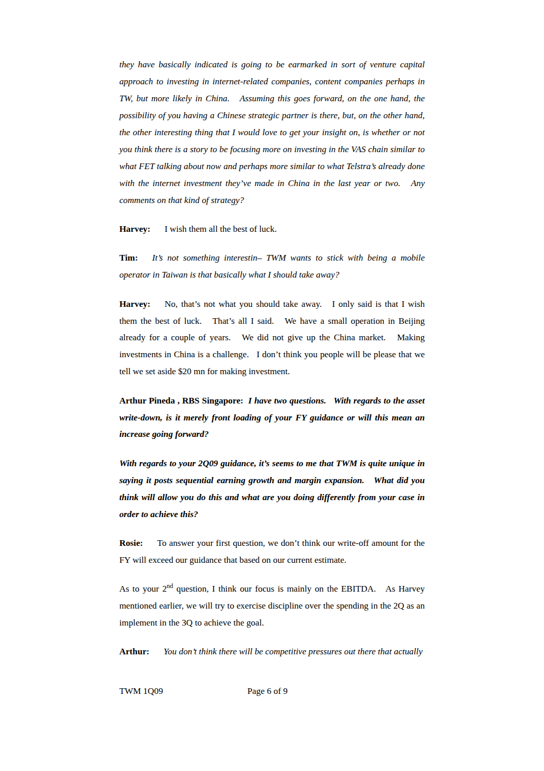they have basically indicated is going to be earmarked in sort of venture capital approach to investing in internet-related companies, content companies perhaps in TW, but more likely in China. Assuming this goes forward, on the one hand, the possibility of you having a Chinese strategic partner is there, but, on the other hand, the other interesting thing that I would love to get your insight on, is whether or not you think there is a story to be focusing more on investing in the VAS chain similar to what FET talking about now and perhaps more similar to what Telstra’s already done with the internet investment they’ve made in China in the last year or two. Any comments on that kind of strategy?
Harvey: I wish them all the best of luck.
Tim: It’s not something interestin– TWM wants to stick with being a mobile operator in Taiwan is that basically what I should take away?
Harvey: No, that’s not what you should take away. I only said is that I wish them the best of luck. That’s all I said. We have a small operation in Beijing already for a couple of years. We did not give up the China market. Making investments in China is a challenge. I don’t think you people will be please that we tell we set aside $20 mn for making investment.
Arthur Pineda , RBS Singapore: I have two questions. With regards to the asset write-down, is it merely front loading of your FY guidance or will this mean an increase going forward?
With regards to your 2Q09 guidance, it’s seems to me that TWM is quite unique in saying it posts sequential earning growth and margin expansion. What did you think will allow you do this and what are you doing differently from your case in order to achieve this?
Rosie: To answer your first question, we don’t think our write-off amount for the FY will exceed our guidance that based on our current estimate.
As to your 2nd question, I think our focus is mainly on the EBITDA. As Harvey mentioned earlier, we will try to exercise discipline over the spending in the 2Q as an implement in the 3Q to achieve the goal.
Arthur: You don’t think there will be competitive pressures out there that actually
TWM 1Q09 Page 6 of 9